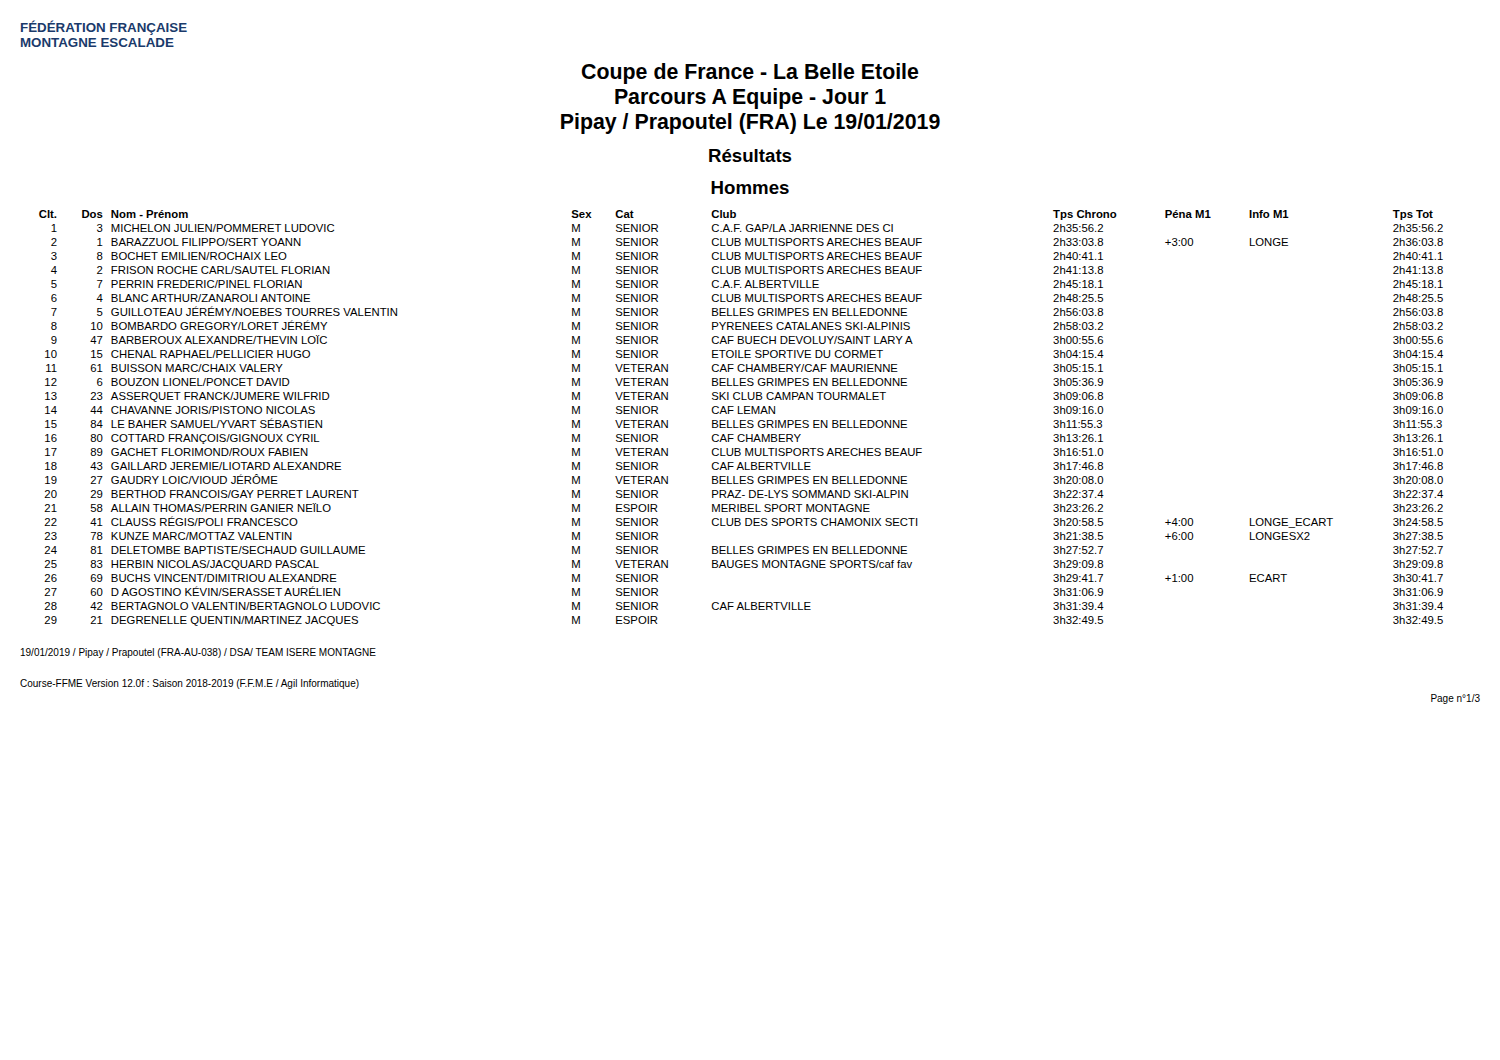FÉDÉRATION FRANÇAISE
MONTAGNE ESCALADE
Coupe de France - La Belle Etoile
Parcours A Equipe - Jour 1
Pipay / Prapoutel (FRA) Le 19/01/2019
Résultats
Hommes
| Clt. | Dos | Nom - Prénom | Sex | Cat | Club | Tps Chrono | Péna M1 | Info M1 | Tps Tot |
| --- | --- | --- | --- | --- | --- | --- | --- | --- | --- |
| 1 | 3 | MICHELON JULIEN/POMMERET LUDOVIC | M | SENIOR | C.A.F. GAP/LA JARRIENNE DES CI | 2h35:56.2 | | | 2h35:56.2 |
| 2 | 1 | BARAZZUOL FILIPPO/SERT YOANN | M | SENIOR | CLUB MULTISPORTS ARECHES BEAUF | 2h33:03.8 | +3:00 | LONGE | 2h36:03.8 |
| 3 | 8 | BOCHET EMILIEN/ROCHAIX LEO | M | SENIOR | CLUB MULTISPORTS ARECHES BEAUF | 2h40:41.1 | | | 2h40:41.1 |
| 4 | 2 | FRISON ROCHE CARL/SAUTEL FLORIAN | M | SENIOR | CLUB MULTISPORTS ARECHES BEAUF | 2h41:13.8 | | | 2h41:13.8 |
| 5 | 7 | PERRIN FREDERIC/PINEL FLORIAN | M | SENIOR | C.A.F. ALBERTVILLE | 2h45:18.1 | | | 2h45:18.1 |
| 6 | 4 | BLANC ARTHUR/ZANAROLI ANTOINE | M | SENIOR | CLUB MULTISPORTS ARECHES BEAUF | 2h48:25.5 | | | 2h48:25.5 |
| 7 | 5 | GUILLOTEAU JÉRÉMY/NOEBES TOURRES VALENTIN | M | SENIOR | BELLES GRIMPES EN BELLEDONNE | 2h56:03.8 | | | 2h56:03.8 |
| 8 | 10 | BOMBARDO GREGORY/LORET JÉRÉMY | M | SENIOR | PYRENEES CATALANES SKI-ALPINIS | 2h58:03.2 | | | 2h58:03.2 |
| 9 | 47 | BARBEROUX ALEXANDRE/THEVIN LOÏC | M | SENIOR | CAF BUECH DEVOLUY/SAINT LARY A | 3h00:55.6 | | | 3h00:55.6 |
| 10 | 15 | CHENAL RAPHAEL/PELLICIER HUGO | M | SENIOR | ETOILE SPORTIVE DU CORMET | 3h04:15.4 | | | 3h04:15.4 |
| 11 | 61 | BUISSON MARC/CHAIX VALERY | M | VETERAN | CAF CHAMBERY/CAF MAURIENNE | 3h05:15.1 | | | 3h05:15.1 |
| 12 | 6 | BOUZON LIONEL/PONCET DAVID | M | VETERAN | BELLES GRIMPES EN BELLEDONNE | 3h05:36.9 | | | 3h05:36.9 |
| 13 | 23 | ASSERQUET FRANCK/JUMERE WILFRID | M | VETERAN | SKI CLUB CAMPAN TOURMALET | 3h09:06.8 | | | 3h09:06.8 |
| 14 | 44 | CHAVANNE JORIS/PISTONO NICOLAS | M | SENIOR | CAF LEMAN | 3h09:16.0 | | | 3h09:16.0 |
| 15 | 84 | LE BAHER SAMUEL/YVART SÉBASTIEN | M | VETERAN | BELLES GRIMPES EN BELLEDONNE | 3h11:55.3 | | | 3h11:55.3 |
| 16 | 80 | COTTARD FRANÇOIS/GIGNOUX CYRIL | M | SENIOR | CAF CHAMBERY | 3h13:26.1 | | | 3h13:26.1 |
| 17 | 89 | GACHET FLORIMOND/ROUX FABIEN | M | VETERAN | CLUB MULTISPORTS ARECHES BEAUF | 3h16:51.0 | | | 3h16:51.0 |
| 18 | 43 | GAILLARD JEREMIE/LIOTARD ALEXANDRE | M | SENIOR | CAF ALBERTVILLE | 3h17:46.8 | | | 3h17:46.8 |
| 19 | 27 | GAUDRY LOIC/VIOUD JÉRÔME | M | VETERAN | BELLES GRIMPES EN BELLEDONNE | 3h20:08.0 | | | 3h20:08.0 |
| 20 | 29 | BERTHOD FRANCOIS/GAY PERRET LAURENT | M | SENIOR | PRAZ- DE-LYS SOMMAND SKI-ALPIN | 3h22:37.4 | | | 3h22:37.4 |
| 21 | 58 | ALLAIN THOMAS/PERRIN GANIER NEÏLO | M | ESPOIR | MERIBEL SPORT MONTAGNE | 3h23:26.2 | | | 3h23:26.2 |
| 22 | 41 | CLAUSS RÉGIS/POLI FRANCESCO | M | SENIOR | CLUB DES SPORTS CHAMONIX SECTI | 3h20:58.5 | +4:00 | LONGE_ECART | 3h24:58.5 |
| 23 | 78 | KUNZE MARC/MOTTAZ VALENTIN | M | SENIOR | | 3h21:38.5 | +6:00 | LONGESX2 | 3h27:38.5 |
| 24 | 81 | DELETOMBE BAPTISTE/SECHAUD GUILLAUME | M | SENIOR | BELLES GRIMPES EN BELLEDONNE | 3h27:52.7 | | | 3h27:52.7 |
| 25 | 83 | HERBIN NICOLAS/JACQUARD PASCAL | M | VETERAN | BAUGES MONTAGNE SPORTS/caf fav | 3h29:09.8 | | | 3h29:09.8 |
| 26 | 69 | BUCHS VINCENT/DIMITRIOU ALEXANDRE | M | SENIOR | | 3h29:41.7 | +1:00 | ECART | 3h30:41.7 |
| 27 | 60 | D AGOSTINO KÉVIN/SERASSET AURÉLIEN | M | SENIOR | | 3h31:06.9 | | | 3h31:06.9 |
| 28 | 42 | BERTAGNOLO VALENTIN/BERTAGNOLO LUDOVIC | M | SENIOR | CAF ALBERTVILLE | 3h31:39.4 | | | 3h31:39.4 |
| 29 | 21 | DEGRENELLE QUENTIN/MARTINEZ JACQUES | M | ESPOIR | | 3h32:49.5 | | | 3h32:49.5 |
19/01/2019 / Pipay / Prapoutel (FRA-AU-038) / DSA/ TEAM ISERE MONTAGNE
Course-FFME Version 12.0f : Saison 2018-2019 (F.F.M.E / Agil Informatique)
Page n°1/3